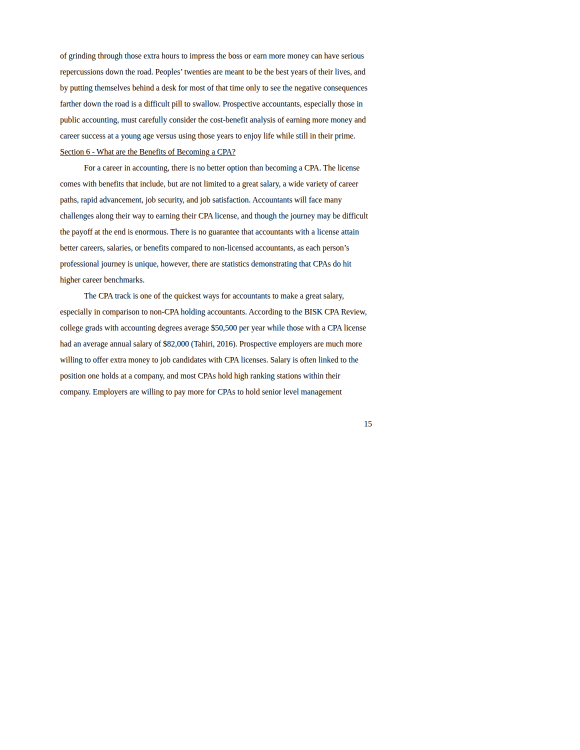of grinding through those extra hours to impress the boss or earn more money can have serious repercussions down the road. Peoples’ twenties are meant to be the best years of their lives, and by putting themselves behind a desk for most of that time only to see the negative consequences farther down the road is a difficult pill to swallow. Prospective accountants, especially those in public accounting, must carefully consider the cost-benefit analysis of earning more money and career success at a young age versus using those years to enjoy life while still in their prime.
Section 6 - What are the Benefits of Becoming a CPA?
For a career in accounting, there is no better option than becoming a CPA. The license comes with benefits that include, but are not limited to a great salary, a wide variety of career paths, rapid advancement, job security, and job satisfaction. Accountants will face many challenges along their way to earning their CPA license, and though the journey may be difficult the payoff at the end is enormous. There is no guarantee that accountants with a license attain better careers, salaries, or benefits compared to non-licensed accountants, as each person’s professional journey is unique, however, there are statistics demonstrating that CPAs do hit higher career benchmarks.
The CPA track is one of the quickest ways for accountants to make a great salary, especially in comparison to non-CPA holding accountants. According to the BISK CPA Review, college grads with accounting degrees average $50,500 per year while those with a CPA license had an average annual salary of $82,000 (Tahiri, 2016). Prospective employers are much more willing to offer extra money to job candidates with CPA licenses. Salary is often linked to the position one holds at a company, and most CPAs hold high ranking stations within their company. Employers are willing to pay more for CPAs to hold senior level management
15